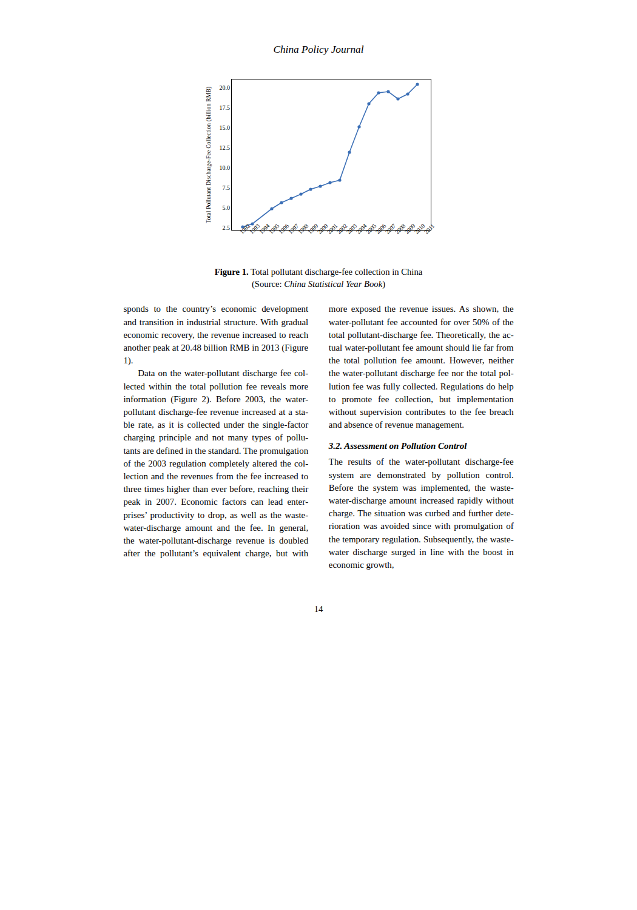China Policy Journal
Total Pollutant Discharge-Fee Collection (billion RMB)
20.0 17.5 15.0 12.5 10.0 7.5 5.0 2.5
1992 1993 1994 1995 1996 1997 1998 1999 2000 2001 2002 2003 2004 2005 2006 2007 2008 2009 2010 2011
Figure 1. Total pollutant discharge-fee collection in China
(Source: China Statistical Year Book)
sponds to the country’s economic development and transition in industrial structure. With gradual economic recovery, the revenue increased to reach another peak at 20.48 billion RMB in 2013 (Figure 1).
Data on the water-pollutant discharge fee collected within the total pollution fee reveals more information (Figure 2). Before 2003, the water-pollutant discharge-fee revenue increased at a stable rate, as it is collected under the single-factor charging principle and not many types of pollutants are defined in the standard. The promulgation of the 2003 regulation completely altered the collection and the revenues from the fee increased to three times higher than ever before, reaching their peak in 2007. Economic factors can lead enterprises’ productivity to drop, as well as the wastewater-discharge amount and the fee. In general, the water-pollutant-discharge revenue is doubled after the pollutant’s equivalent charge, but with more exposed the revenue issues. As shown, the water-pollutant fee accounted for over 50% of the total pollutant-discharge fee. Theoretically, the actual water-pollutant fee amount should lie far from the total pollution fee amount. However, neither the water-pollutant discharge fee nor the total pollution fee was fully collected. Regulations do help to promote fee collection, but implementation without supervision contributes to the fee breach and absence of revenue management.
3.2. Assessment on Pollution Control
The results of the water-pollutant discharge-fee system are demonstrated by pollution control. Before the system was implemented, the wastewater-discharge amount increased rapidly without charge. The situation was curbed and further deterioration was avoided since with promulgation of the temporary regulation. Subsequently, the wastewater discharge surged in line with the boost in economic growth,
14